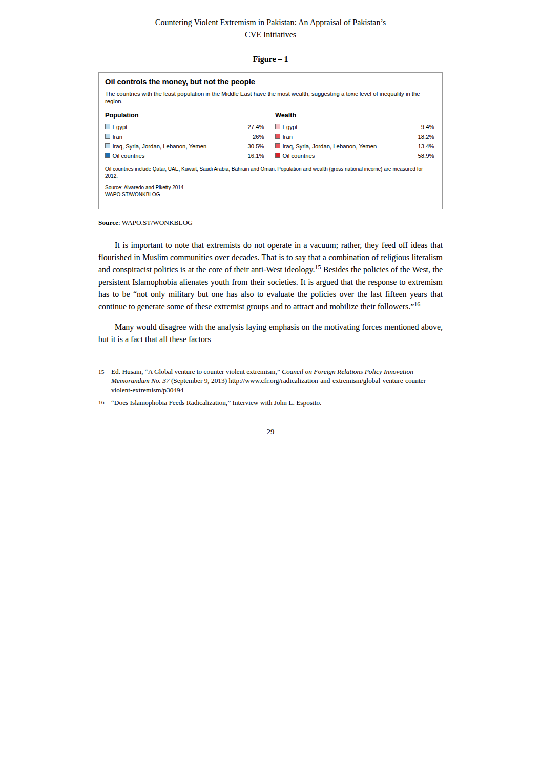Countering Violent Extremism in Pakistan: An Appraisal of Pakistan’s
CVE Initiatives
Figure – 1
Oil controls the money, but not the people
The countries with the least population in the Middle East have the most wealth, suggesting a toxic level of inequality in the region.
Population
| Egypt | 27.4% |
| Iran | 26% |
| Iraq, Syria, Jordan, Lebanon, Yemen | 30.5% |
| Oil countries | 16.1% |
Wealth
| Egypt | 9.4% |
| Iran | 18.2% |
| Iraq, Syria, Jordan, Lebanon, Yemen | 13.4% |
| Oil countries | 58.9% |
Oil countries include Qatar, UAE, Kuwait, Saudi Arabia, Bahrain and Oman. Population and wealth (gross national income) are measured for 2012.
Source: Alvaredo and Piketty 2014
WAPO.ST/WONKBLOG
Source: WAPO.ST/WONKBLOG
It is important to note that extremists do not operate in a vacuum; rather, they feed off ideas that flourished in Muslim communities over decades. That is to say that a combination of religious literalism and conspiracist politics is at the core of their anti-West ideology.15 Besides the policies of the West, the persistent Islamophobia alienates youth from their societies. It is argued that the response to extremism has to be “not only military but one has also to evaluate the policies over the last fifteen years that continue to generate some of these extremist groups and to attract and mobilize their followers.”16
Many would disagree with the analysis laying emphasis on the motivating forces mentioned above, but it is a fact that all these factors
15 Ed. Husain, “A Global venture to counter violent extremism,” Council on Foreign Relations Policy Innovation Memorandum No. 37 (September 9, 2013) http://www.cfr.org/radicalization-and-extremism/global-venture-counter-violent-extremism/p30494
16 “Does Islamophobia Feeds Radicalization,” Interview with John L. Esposito.
29